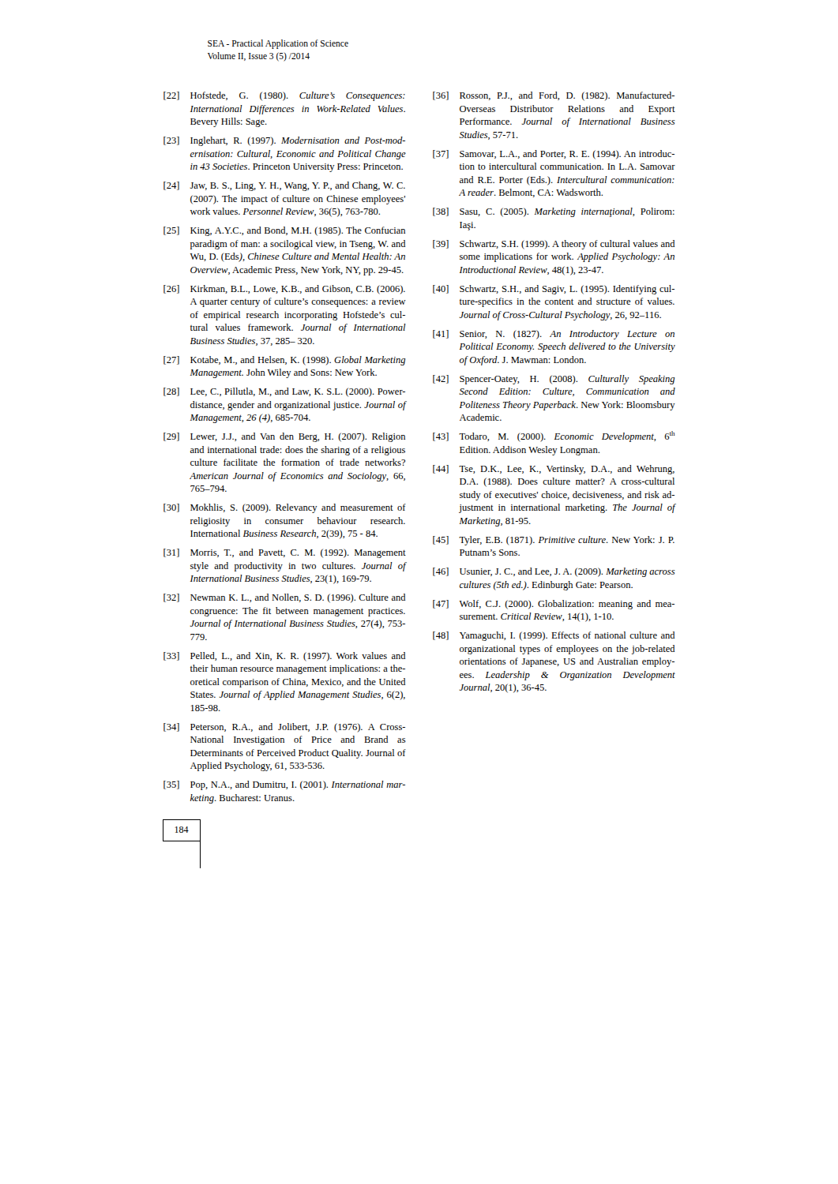SEA - Practical Application of Science
Volume II, Issue 3 (5) /2014
[22] Hofstede, G. (1980). Culture’s Consequences: International Differences in Work-Related Values. Bevery Hills: Sage.
[23] Inglehart, R. (1997). Modernisation and Post-modernisation: Cultural, Economic and Political Change in 43 Societies. Princeton University Press: Princeton.
[24] Jaw, B. S., Ling, Y. H., Wang, Y. P., and Chang, W. C. (2007). The impact of culture on Chinese employees' work values. Personnel Review, 36(5), 763-780.
[25] King, A.Y.C., and Bond, M.H. (1985). The Confucian paradigm of man: a socilogical view, in Tseng, W. and Wu, D. (Eds), Chinese Culture and Mental Health: An Overview, Academic Press, New York, NY, pp. 29-45.
[26] Kirkman, B.L., Lowe, K.B., and Gibson, C.B. (2006). A quarter century of culture’s consequences: a review of empirical research incorporating Hofstede’s cultural values framework. Journal of International Business Studies, 37, 285– 320.
[27] Kotabe, M., and Helsen, K. (1998). Global Marketing Management. John Wiley and Sons: New York.
[28] Lee, C., Pillutla, M., and Law, K. S.L. (2000). Power-distance, gender and organizational justice. Journal of Management, 26 (4), 685-704.
[29] Lewer, J.J., and Van den Berg, H. (2007). Religion and international trade: does the sharing of a religious culture facilitate the formation of trade networks? American Journal of Economics and Sociology, 66, 765–794.
[30] Mokhlis, S. (2009). Relevancy and measurement of religiosity in consumer behaviour research. International Business Research, 2(39), 75 - 84.
[31] Morris, T., and Pavett, C. M. (1992). Management style and productivity in two cultures. Journal of International Business Studies, 23(1), 169-79.
[32] Newman K. L., and Nollen, S. D. (1996). Culture and congruence: The fit between management practices. Journal of International Business Studies, 27(4), 753-779.
[33] Pelled, L., and Xin, K. R. (1997). Work values and their human resource management implications: a theoretical comparison of China, Mexico, and the United States. Journal of Applied Management Studies, 6(2), 185-98.
[34] Peterson, R.A., and Jolibert, J.P. (1976). A Cross-National Investigation of Price and Brand as Determinants of Perceived Product Quality. Journal of Applied Psychology, 61, 533-536.
[35] Pop, N.A., and Dumitru, I. (2001). International marketing. Bucharest: Uranus.
[36] Rosson, P.J., and Ford, D. (1982). Manufactured-Overseas Distributor Relations and Export Performance. Journal of International Business Studies, 57-71.
[37] Samovar, L.A., and Porter, R. E. (1994). An introduction to intercultural communication. In L.A. Samovar and R.E. Porter (Eds.). Intercultural communication: A reader. Belmont, CA: Wadsworth.
[38] Sasu, C. (2005). Marketing internaţional, Polirom: Iaşi.
[39] Schwartz, S.H. (1999). A theory of cultural values and some implications for work. Applied Psychology: An Introductional Review, 48(1), 23-47.
[40] Schwartz, S.H., and Sagiv, L. (1995). Identifying culture-specifics in the content and structure of values. Journal of Cross-Cultural Psychology, 26, 92–116.
[41] Senior, N. (1827). An Introductory Lecture on Political Economy. Speech delivered to the University of Oxford. J. Mawman: London.
[42] Spencer-Oatey, H. (2008). Culturally Speaking Second Edition: Culture, Communication and Politeness Theory Paperback. New York: Bloomsbury Academic.
[43] Todaro, M. (2000). Economic Development, 6th Edition. Addison Wesley Longman.
[44] Tse, D.K., Lee, K., Vertinsky, D.A., and Wehrung, D.A. (1988). Does culture matter? A cross-cultural study of executives' choice, decisiveness, and risk adjustment in international marketing. The Journal of Marketing, 81-95.
[45] Tyler, E.B. (1871). Primitive culture. New York: J. P. Putnam’s Sons.
[46] Usunier, J. C., and Lee, J. A. (2009). Marketing across cultures (5th ed.). Edinburgh Gate: Pearson.
[47] Wolf, C.J. (2000). Globalization: meaning and measurement. Critical Review, 14(1), 1-10.
[48] Yamaguchi, I. (1999). Effects of national culture and organizational types of employees on the job-related orientations of Japanese, US and Australian employees. Leadership & Organization Development Journal, 20(1), 36-45.
184